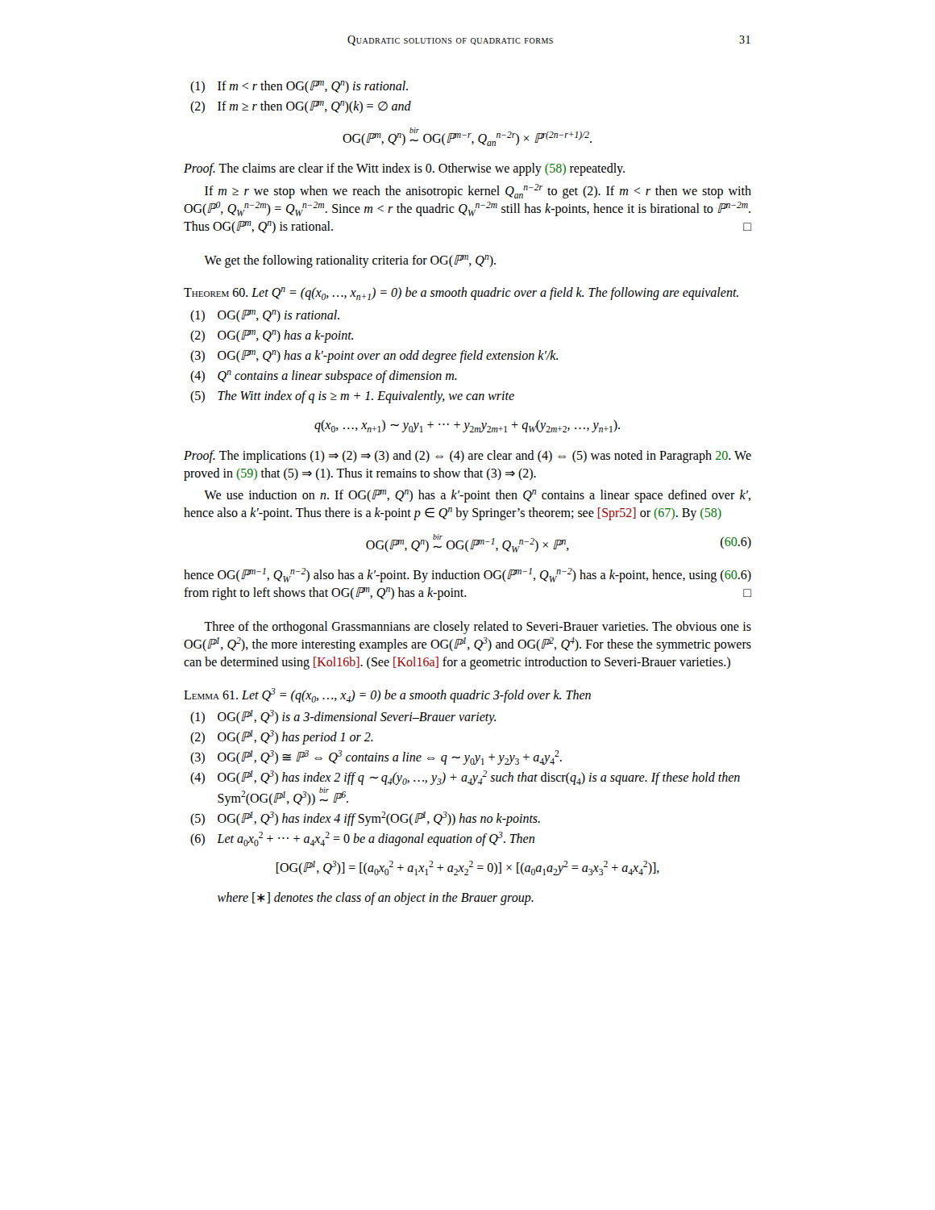Quadratic solutions of quadratic forms 31
(1) If m < r then OG(ℙm, Qn) is rational.
(2) If m ≥ r then OG(ℙm, Qn)(k) = ∅ and
OG(ℙm, Qn) bir∼ OG(ℙm−r, Qann−2r) × ℙr(2n−r+1)/2.
Proof. The claims are clear if the Witt index is 0. Otherwise we apply (58) repeatedly.
If m ≥ r we stop when we reach the anisotropic kernel Qann−2r to get (2). If m < r then we stop with OG(ℙ0, QWn−2m) = QWn−2m. Since m < r the quadric QWn−2m still has k-points, hence it is birational to ℙn−2m. Thus OG(ℙm, Qn) is rational.□
We get the following rationality criteria for OG(ℙm, Qn).
Theorem 60. Let Qn = (q(x0, …, xn+1) = 0) be a smooth quadric over a field k. The following are equivalent.
(1) OG(ℙm, Qn) is rational.
(2) OG(ℙm, Qn) has a k-point.
(3) OG(ℙm, Qn) has a k′-point over an odd degree field extension k′/k.
(4) Qn contains a linear subspace of dimension m.
(5) The Witt index of q is ≥ m + 1. Equivalently, we can write
q(x0, …, xn+1) ∼ y0y1 + ··· + y2my2m+1 + qW(y2m+2, …, yn+1).
Proof. The implications (1) ⇒ (2) ⇒ (3) and (2) ⇔ (4) are clear and (4) ⇔ (5) was noted in Paragraph 20. We proved in (59) that (5) ⇒ (1). Thus it remains to show that (3) ⇒ (2).
We use induction on n. If OG(ℙm, Qn) has a k′-point then Qn contains a linear space defined over k′, hence also a k′-point. Thus there is a k-point p ∈ Qn by Springer’s theorem; see [Spr52] or (67). By (58)
OG(ℙm, Qn) bir∼ OG(ℙm−1, QWn−2) × ℙn, (60.6)
hence OG(ℙm−1, QWn−2) also has a k′-point. By induction OG(ℙm−1, QWn−2) has a k-point, hence, using (60.6) from right to left shows that OG(ℙm, Qn) has a k-point.□
Three of the orthogonal Grassmannians are closely related to Severi-Brauer varieties. The obvious one is OG(ℙ1, Q2), the more interesting examples are OG(ℙ1, Q3) and OG(ℙ2, Q4). For these the symmetric powers can be determined using [Kol16b]. (See [Kol16a] for a geometric introduction to Severi-Brauer varieties.)
Lemma 61. Let Q3 = (q(x0, …, x4) = 0) be a smooth quadric 3-fold over k. Then
(1) OG(ℙ1, Q3) is a 3-dimensional Severi–Brauer variety.
(2) OG(ℙ1, Q3) has period 1 or 2.
(3) OG(ℙ1, Q3) ≅ ℙ3 ⇔ Q3 contains a line ⇔ q ∼ y0y1 + y2y3 + a4y42.
(4) OG(ℙ1, Q3) has index 2 iff q ∼ q4(y0, …, y3) + a4y42 such that discr(q4) is a square. If these hold then Sym2(OG(ℙ1, Q3)) bir∼ ℙ6.
(5) OG(ℙ1, Q3) has index 4 iff Sym2(OG(ℙ1, Q3)) has no k-points.
(6) Let a0x02 + ··· + a4x42 = 0 be a diagonal equation of Q3. Then
[OG(ℙ1, Q3)] = [(a0x02 + a1x12 + a2x22 = 0)] × [(a0a1a2y2 = a3x32 + a4x42)],
where [∗] denotes the class of an object in the Brauer group.